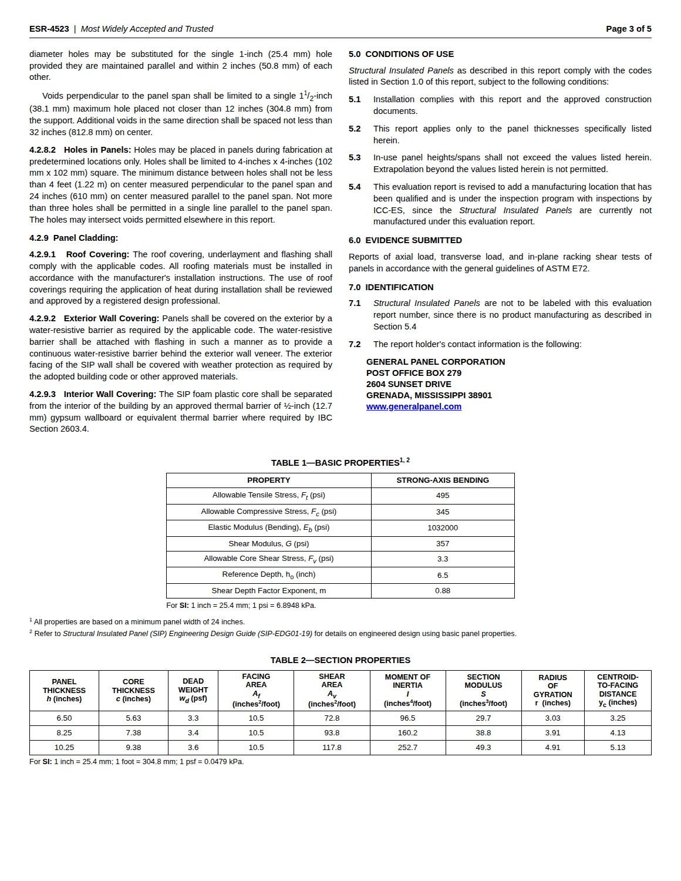ESR-4523 | Most Widely Accepted and Trusted
Page 3 of 5
diameter holes may be substituted for the single 1-inch (25.4 mm) hole provided they are maintained parallel and within 2 inches (50.8 mm) of each other.
Voids perpendicular to the panel span shall be limited to a single 11/2-inch (38.1 mm) maximum hole placed not closer than 12 inches (304.8 mm) from the support. Additional voids in the same direction shall be spaced not less than 32 inches (812.8 mm) on center.
4.2.8.2 Holes in Panels: Holes may be placed in panels during fabrication at predetermined locations only. Holes shall be limited to 4-inches x 4-inches (102 mm x 102 mm) square. The minimum distance between holes shall not be less than 4 feet (1.22 m) on center measured perpendicular to the panel span and 24 inches (610 mm) on center measured parallel to the panel span. Not more than three holes shall be permitted in a single line parallel to the panel span. The holes may intersect voids permitted elsewhere in this report.
4.2.9 Panel Cladding:
4.2.9.1 Roof Covering: The roof covering, underlayment and flashing shall comply with the applicable codes. All roofing materials must be installed in accordance with the manufacturer's installation instructions. The use of roof coverings requiring the application of heat during installation shall be reviewed and approved by a registered design professional.
4.2.9.2 Exterior Wall Covering: Panels shall be covered on the exterior by a water-resistive barrier as required by the applicable code. The water-resistive barrier shall be attached with flashing in such a manner as to provide a continuous water-resistive barrier behind the exterior wall veneer. The exterior facing of the SIP wall shall be covered with weather protection as required by the adopted building code or other approved materials.
4.2.9.3 Interior Wall Covering: The SIP foam plastic core shall be separated from the interior of the building by an approved thermal barrier of ½-inch (12.7 mm) gypsum wallboard or equivalent thermal barrier where required by IBC Section 2603.4.
5.0 CONDITIONS OF USE
Structural Insulated Panels as described in this report comply with the codes listed in Section 1.0 of this report, subject to the following conditions:
5.1 Installation complies with this report and the approved construction documents.
5.2 This report applies only to the panel thicknesses specifically listed herein.
5.3 In-use panel heights/spans shall not exceed the values listed herein. Extrapolation beyond the values listed herein is not permitted.
5.4 This evaluation report is revised to add a manufacturing location that has been qualified and is under the inspection program with inspections by ICC-ES, since the Structural Insulated Panels are currently not manufactured under this evaluation report.
6.0 EVIDENCE SUBMITTED
Reports of axial load, transverse load, and in-plane racking shear tests of panels in accordance with the general guidelines of ASTM E72.
7.0 IDENTIFICATION
7.1 Structural Insulated Panels are not to be labeled with this evaluation report number, since there is no product manufacturing as described in Section 5.4
7.2 The report holder's contact information is the following:
GENERAL PANEL CORPORATION
POST OFFICE BOX 279
2604 SUNSET DRIVE
GRENADA, MISSISSIPPI 38901
www.generalpanel.com
TABLE 1—BASIC PROPERTIES1, 2
| PROPERTY | STRONG-AXIS BENDING |
| --- | --- |
| Allowable Tensile Stress, F t (psi) | 495 |
| Allowable Compressive Stress, F c (psi) | 345 |
| Elastic Modulus (Bending), E b (psi) | 1032000 |
| Shear Modulus, G (psi) | 357 |
| Allowable Core Shear Stress, F v (psi) | 3.3 |
| Reference Depth, h o (inch) | 6.5 |
| Shear Depth Factor Exponent, m | 0.88 |
For SI: 1 inch = 25.4 mm; 1 psi = 6.8948 kPa.
1 All properties are based on a minimum panel width of 24 inches.
2 Refer to Structural Insulated Panel (SIP) Engineering Design Guide (SIP-EDG01-19) for details on engineered design using basic panel properties.
TABLE 2—SECTION PROPERTIES
| PANEL THICKNESS h (inches) | CORE THICKNESS c (inches) | DEAD WEIGHT w d (psf) | FACING AREA A f (inches 2 /foot) | SHEAR AREA A v (inches 2 /foot) | MOMENT OF INERTIA I (inches 4 /foot) | SECTION MODULUS S (inches 3 /foot) | RADIUS OF GYRATION r (inches) | CENTROID- TO-FACING DISTANCE y c (inches) |
| --- | --- | --- | --- | --- | --- | --- | --- | --- |
| 6.50 | 5.63 | 3.3 | 10.5 | 72.8 | 96.5 | 29.7 | 3.03 | 3.25 |
| 8.25 | 7.38 | 3.4 | 10.5 | 93.8 | 160.2 | 38.8 | 3.91 | 4.13 |
| 10.25 | 9.38 | 3.6 | 10.5 | 117.8 | 252.7 | 49.3 | 4.91 | 5.13 |
For SI: 1 inch = 25.4 mm; 1 foot = 304.8 mm; 1 psf = 0.0479 kPa.